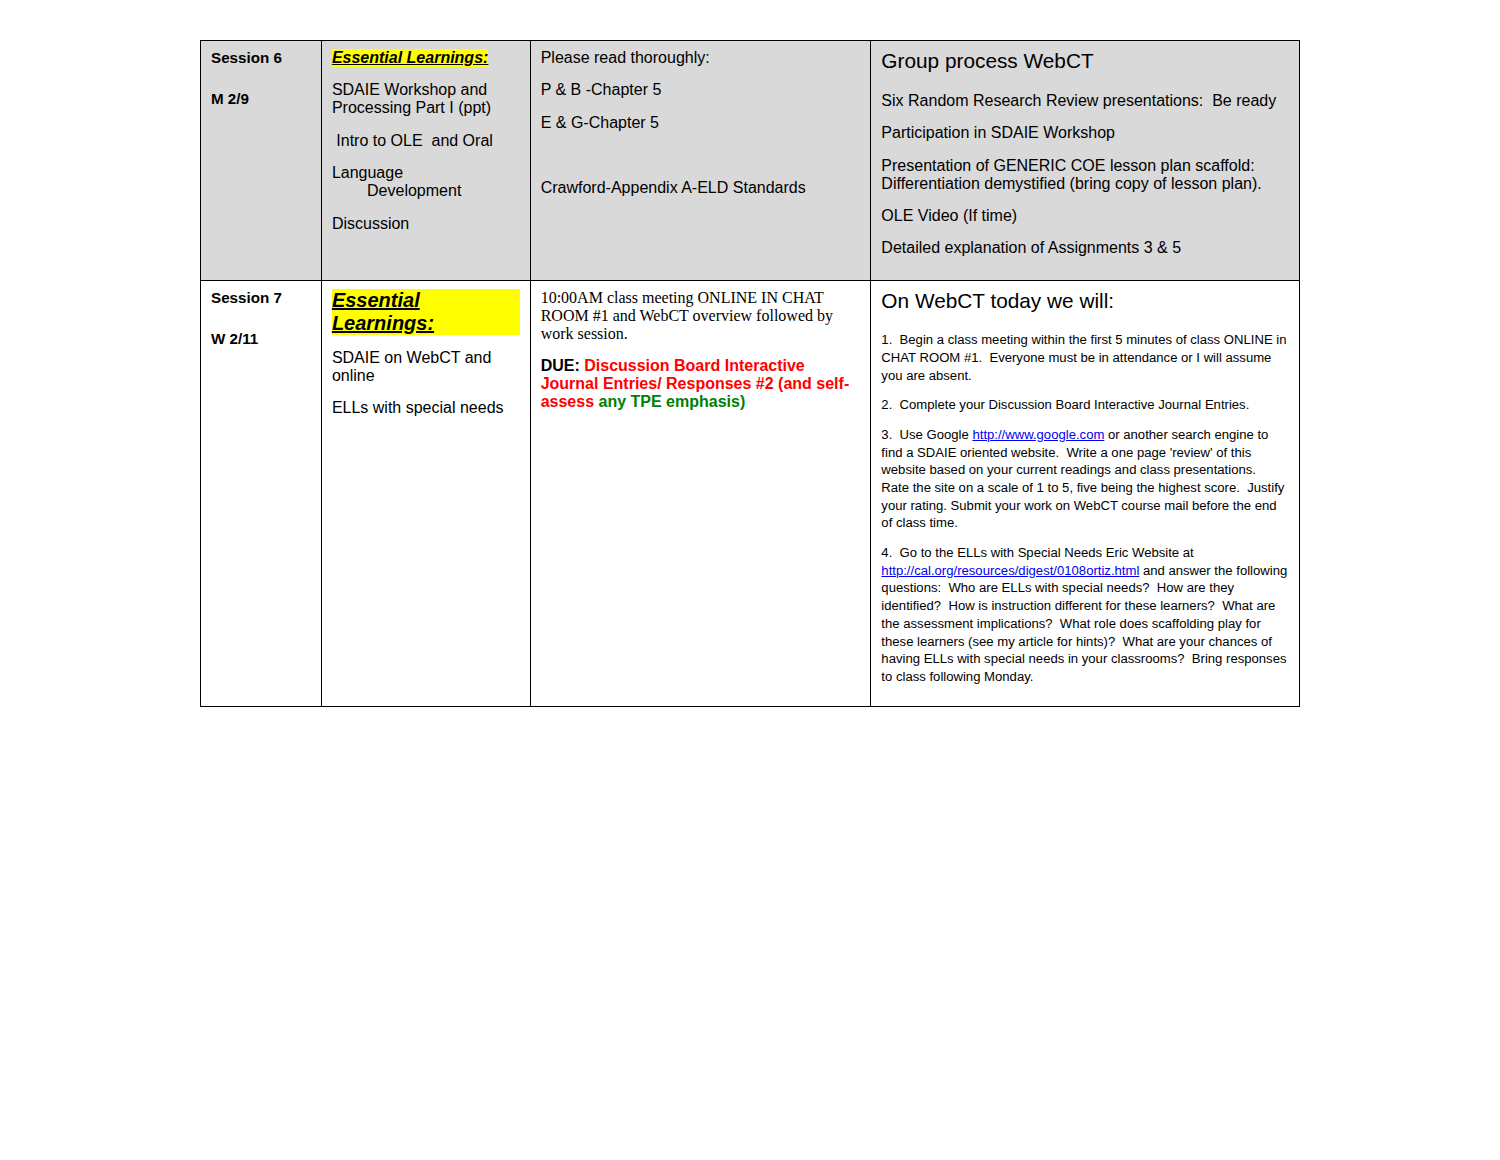| Session 6 M 2/9 | Essential Learnings: SDAIE Workshop and Processing Part I (ppt) Intro to OLE and Oral Language Development Discussion | Please read thoroughly: P & B -Chapter 5 E & G-Chapter 5 Crawford-Appendix A-ELD Standards | Group process WebCT Six Random Research Review presentations: Be ready Participation in SDAIE Workshop Presentation of GENERIC COE lesson plan scaffold: Differentiation demystified (bring copy of lesson plan). OLE Video (If time) Detailed explanation of Assignments 3 & 5 |
| Session 7 W 2/11 | Essential Learnings: SDAIE on WebCT and online ELLs with special needs | 10:00AM class meeting ONLINE IN CHAT ROOM #1 and WebCT overview followed by work session. DUE: Discussion Board Interactive Journal Entries/ Responses #2 (and self-assess any TPE emphasis) | On WebCT today we will: 1. Begin a class meeting within the first 5 minutes of class ONLINE in CHAT ROOM #1. Everyone must be in attendance or I will assume you are absent. 2. Complete your Discussion Board Interactive Journal Entries. 3. Use Google http://www.google.com or another search engine to find a SDAIE oriented website. Write a one page 'review' of this website based on your current readings and class presentations. Rate the site on a scale of 1 to 5, five being the highest score. Justify your rating. Submit your work on WebCT course mail before the end of class time. 4. Go to the ELLs with Special Needs Eric Website at http://cal.org/resources/digest/0108ortiz.html and answer the following questions: Who are ELLs with special needs? How are they identified? How is instruction different for these learners? What are the assessment implications? What role does scaffolding play for these learners (see my article for hints)? What are your chances of having ELLs with special needs in your classrooms? Bring responses to class following Monday. |